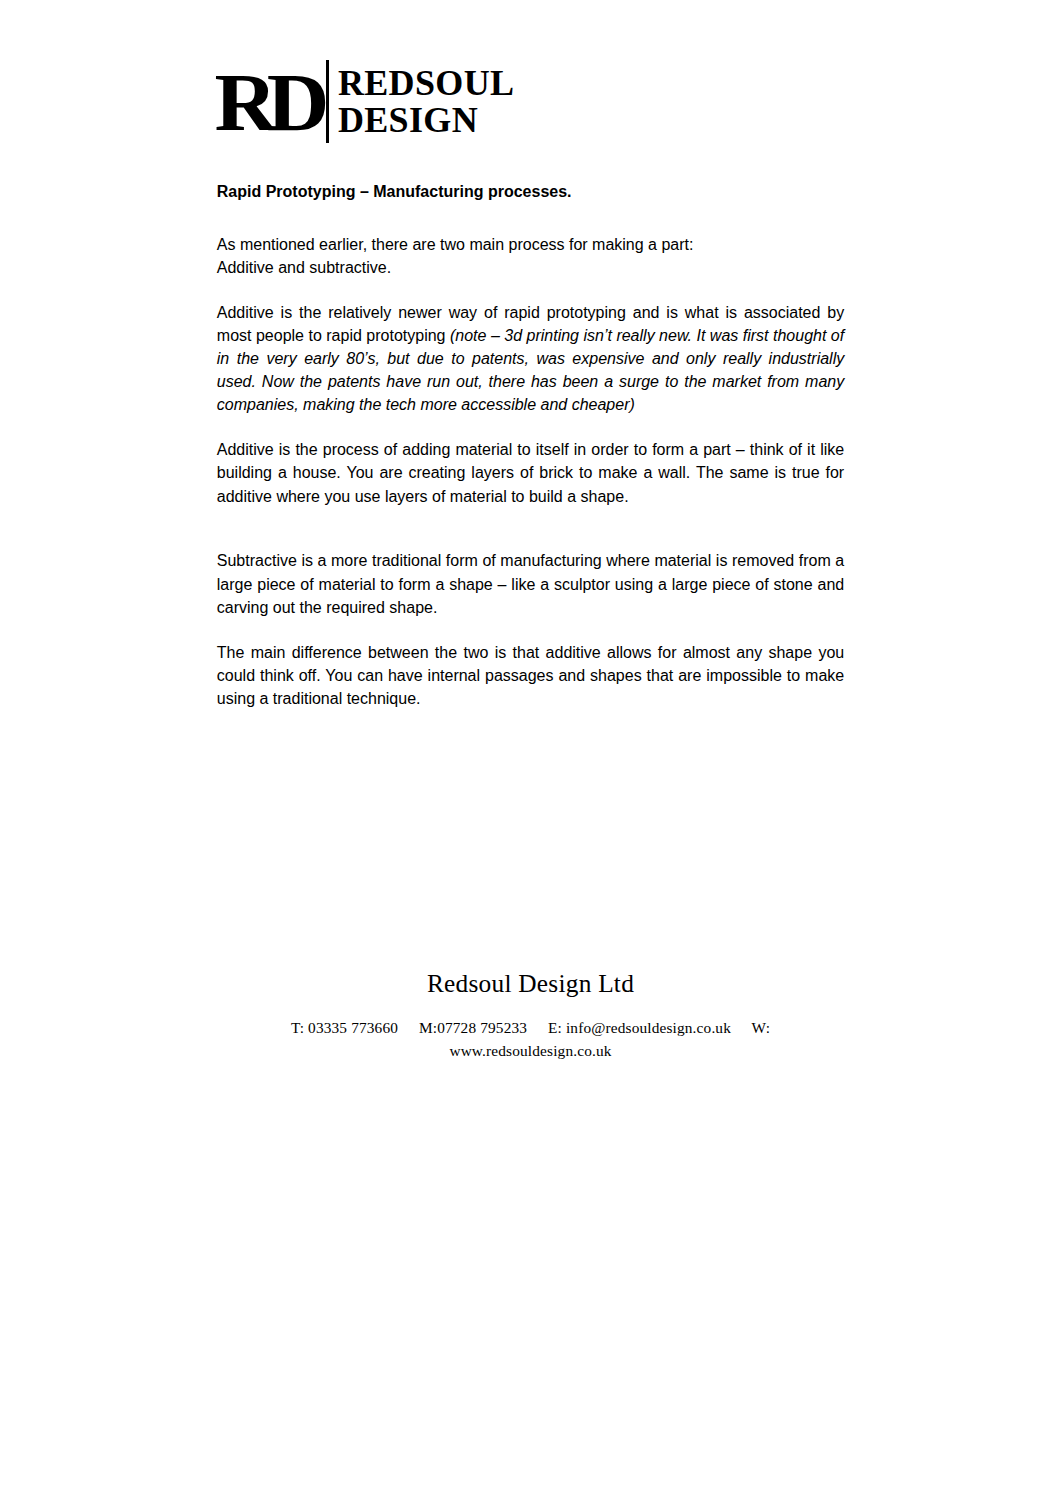RD REDSOUL
DESIGN
Rapid Prototyping – Manufacturing processes.
As mentioned earlier, there are two main process for making a part:
Additive and subtractive.
Additive is the relatively newer way of rapid prototyping and is what is associated by most people to rapid prototyping (note – 3d printing isn’t really new. It was first thought of in the very early 80’s, but due to patents, was expensive and only really industrially used. Now the patents have run out, there has been a surge to the market from many companies, making the tech more accessible and cheaper)
Additive is the process of adding material to itself in order to form a part – think of it like building a house. You are creating layers of brick to make a wall. The same is true for additive where you use layers of material to build a shape.
Subtractive is a more traditional form of manufacturing where material is removed from a large piece of material to form a shape – like a sculptor using a large piece of stone and carving out the required shape.
The main difference between the two is that additive allows for almost any shape you could think off. You can have internal passages and shapes that are impossible to make using a traditional technique.
Redsoul Design Ltd
T: 03335 773660 M: 07728 795233 E: info@redsouldesign.co.uk W: www.redsouldesign.co.uk